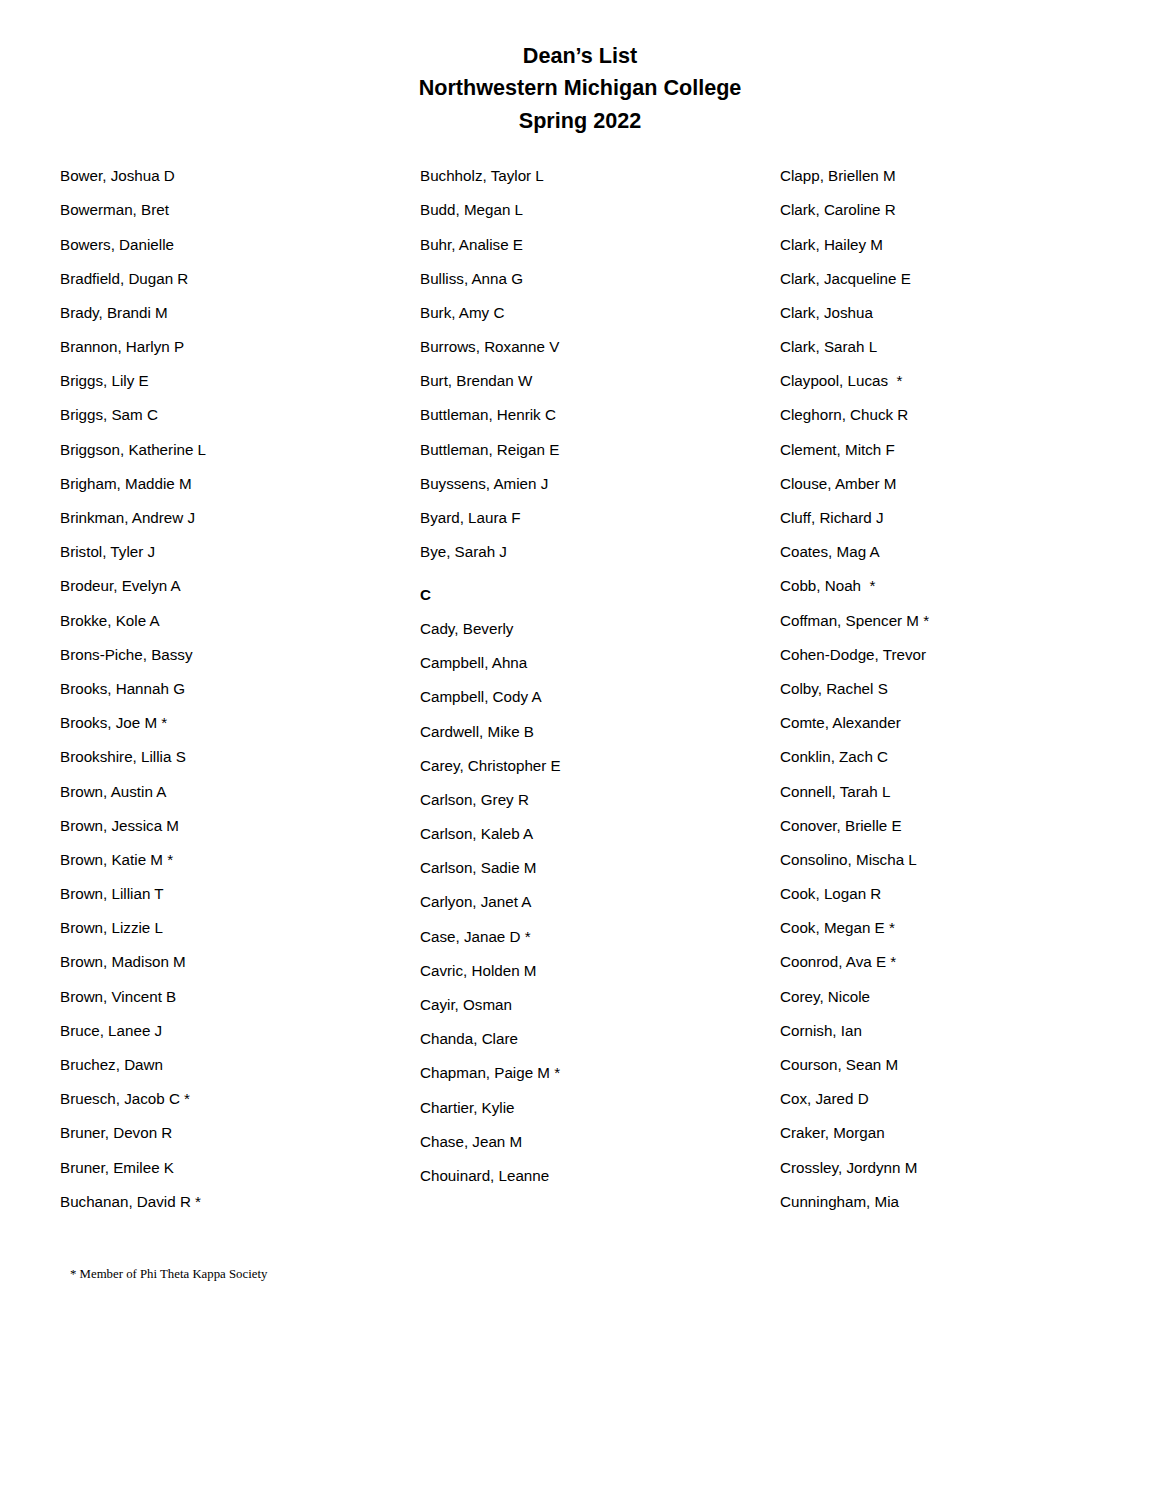Dean’s List
Northwestern Michigan College
Spring 2022
Bower, Joshua D
Bowerman, Bret
Bowers, Danielle
Bradfield, Dugan R
Brady, Brandi M
Brannon, Harlyn P
Briggs, Lily E
Briggs, Sam C
Briggson, Katherine L
Brigham, Maddie M
Brinkman, Andrew J
Bristol, Tyler J
Brodeur, Evelyn A
Brokke, Kole A
Brons-Piche, Bassy
Brooks, Hannah G
Brooks, Joe M *
Brookshire, Lillia S
Brown, Austin A
Brown, Jessica M
Brown, Katie M *
Brown, Lillian T
Brown, Lizzie L
Brown, Madison M
Brown, Vincent B
Bruce, Lanee J
Bruchez, Dawn
Bruesch, Jacob C *
Bruner, Devon R
Bruner, Emilee K
Buchanan, David R *
Buchholz, Taylor L
Budd, Megan L
Buhr, Analise E
Bulliss, Anna G
Burk, Amy C
Burrows, Roxanne V
Burt, Brendan W
Buttleman, Henrik C
Buttleman, Reigan E
Buyssens, Amien J
Byard, Laura F
Bye, Sarah J
C
Cady, Beverly
Campbell, Ahna
Campbell, Cody A
Cardwell, Mike B
Carey, Christopher E
Carlson, Grey R
Carlson, Kaleb A
Carlson, Sadie M
Carlyon, Janet A
Case, Janae D *
Cavric, Holden M
Cayir, Osman
Chanda, Clare
Chapman, Paige M *
Chartier, Kylie
Chase, Jean M
Chouinard, Leanne
Clapp, Briellen M
Clark, Caroline R
Clark, Hailey M
Clark, Jacqueline E
Clark, Joshua
Clark, Sarah L
Claypool, Lucas *
Cleghorn, Chuck R
Clement, Mitch F
Clouse, Amber M
Cluff, Richard J
Coates, Mag A
Cobb, Noah *
Coffman, Spencer M *
Cohen-Dodge, Trevor
Colby, Rachel S
Comte, Alexander
Conklin, Zach C
Connell, Tarah L
Conover, Brielle E
Consolino, Mischa L
Cook, Logan R
Cook, Megan E *
Coonrod, Ava E *
Corey, Nicole
Cornish, Ian
Courson, Sean M
Cox, Jared D
Craker, Morgan
Crossley, Jordynn M
Cunningham, Mia
* Member of Phi Theta Kappa Society